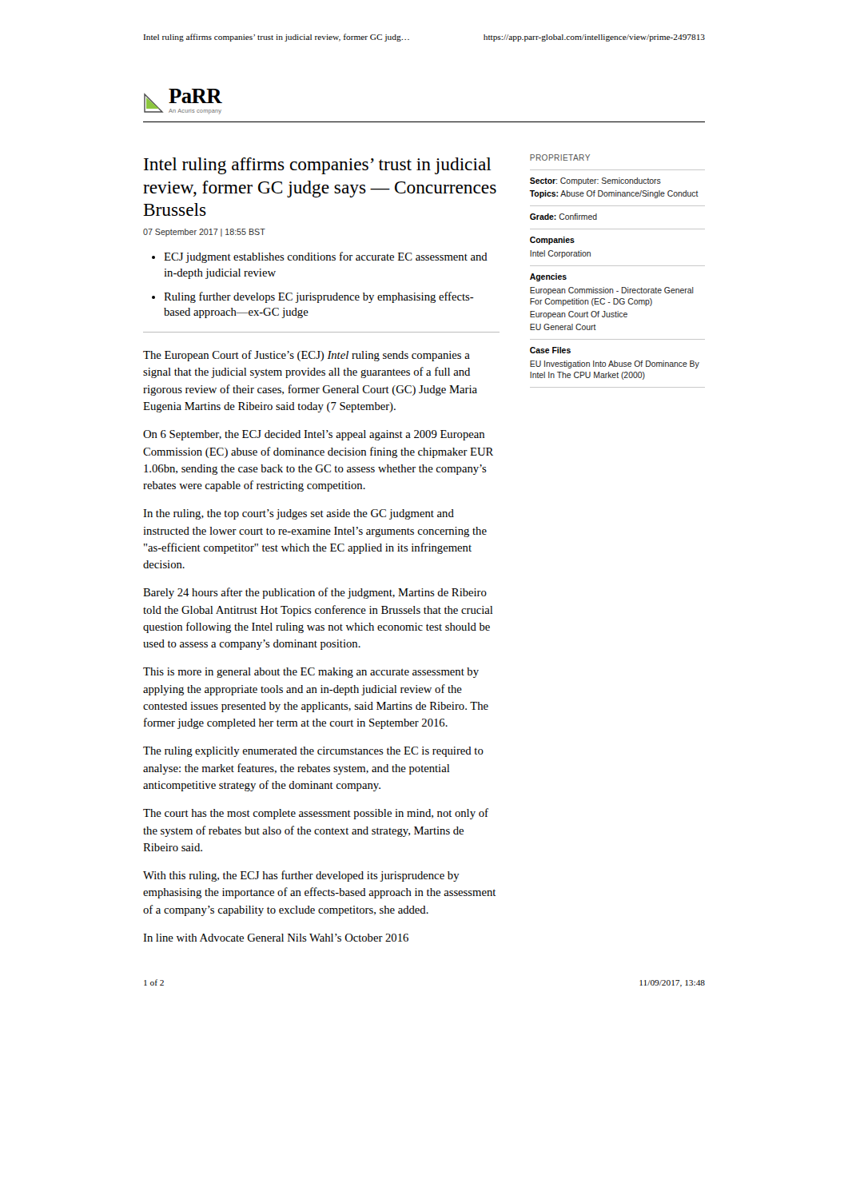Intel ruling affirms companies’ trust in judicial review, former GC judg…
https://app.parr-global.com/intelligence/view/prime-2497813
PaRR
An Acuris company
Intel ruling affirms companies’ trust in judicial review, former GC judge says — Concurrences Brussels
07 September 2017 | 18:55 BST
ECJ judgment establishes conditions for accurate EC assessment and in-depth judicial review
Ruling further develops EC jurisprudence by emphasising effects-based approach—ex-GC judge
The European Court of Justice’s (ECJ) Intel ruling sends companies a signal that the judicial system provides all the guarantees of a full and rigorous review of their cases, former General Court (GC) Judge Maria Eugenia Martins de Ribeiro said today (7 September).
On 6 September, the ECJ decided Intel’s appeal against a 2009 European Commission (EC) abuse of dominance decision fining the chipmaker EUR 1.06bn, sending the case back to the GC to assess whether the company’s rebates were capable of restricting competition.
In the ruling, the top court’s judges set aside the GC judgment and instructed the lower court to re-examine Intel’s arguments concerning the "as-efficient competitor" test which the EC applied in its infringement decision.
Barely 24 hours after the publication of the judgment, Martins de Ribeiro told the Global Antitrust Hot Topics conference in Brussels that the crucial question following the Intel ruling was not which economic test should be used to assess a company’s dominant position.
This is more in general about the EC making an accurate assessment by applying the appropriate tools and an in-depth judicial review of the contested issues presented by the applicants, said Martins de Ribeiro. The former judge completed her term at the court in September 2016.
The ruling explicitly enumerated the circumstances the EC is required to analyse: the market features, the rebates system, and the potential anticompetitive strategy of the dominant company.
The court has the most complete assessment possible in mind, not only of the system of rebates but also of the context and strategy, Martins de Ribeiro said.
With this ruling, the ECJ has further developed its jurisprudence by emphasising the importance of an effects-based approach in the assessment of a company’s capability to exclude competitors, she added.
In line with Advocate General Nils Wahl’s October 2016
PROPRIETARY
Sector: Computer: Semiconductors
Topics: Abuse Of Dominance/Single Conduct
Grade: Confirmed
Companies
Intel Corporation
Agencies
European Commission - Directorate General For Competition (EC - DG Comp)
European Court Of Justice
EU General Court
Case Files
EU Investigation Into Abuse Of Dominance By Intel In The CPU Market (2000)
1 of 2
11/09/2017, 13:48